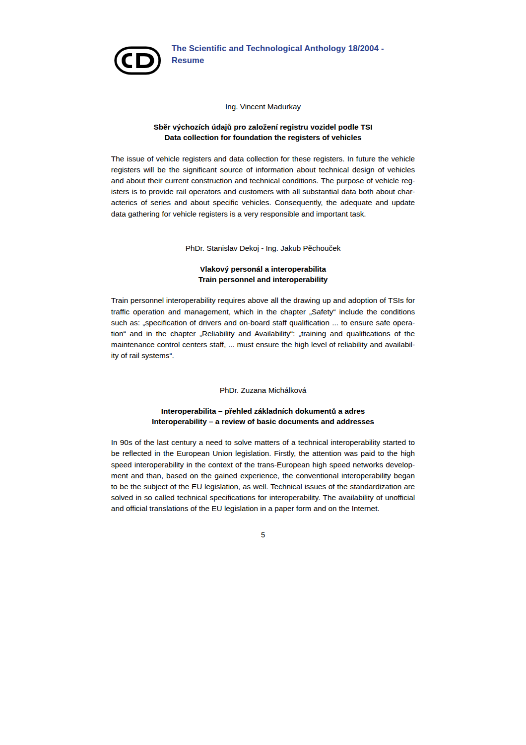The Scientific and Technological Anthology 18/2004 - Resume
Ing. Vincent Madurkay
Sběr výchozích údajů pro založení registru vozidel podle TSI Data collection for foundation the registers of vehicles
The issue of vehicle registers and data collection for these registers. In future the vehicle registers will be the significant source of information about technical design of vehicles and about their current construction and technical conditions. The purpose of vehicle registers is to provide rail operators and customers with all substantial data both about characterics of series and about specific vehicles. Consequently, the adequate and update data gathering for vehicle registers is a very responsible and important task.
PhDr. Stanislav Dekoj - Ing. Jakub Pěchouček
Vlakový personál a interoperabilita Train personnel and interoperability
Train personnel interoperability requires above all the drawing up and adoption of TSIs for traffic operation and management, which in the chapter „Safety“ include the conditions such as: „specification of drivers and on-board staff qualification ... to ensure safe operation“ and in the chapter „Reliability and Availability“: „training and qualifications of the maintenance control centers staff, ... must ensure the high level of reliability and availability of rail systems“.
PhDr. Zuzana Michálková
Interoperabilita – přehled základních dokumentů a adres Interoperability – a review of basic documents and addresses
In 90s of the last century a need to solve matters of a technical interoperability started to be reflected in the European Union legislation. Firstly, the attention was paid to the high speed interoperability in the context of the trans-European high speed networks development and than, based on the gained experience, the conventional interoperability began to be the subject of the EU legislation, as well. Technical issues of the standardization are solved in so called technical specifications for interoperability. The availability of unofficial and official translations of the EU legislation in a paper form and on the Internet.
5